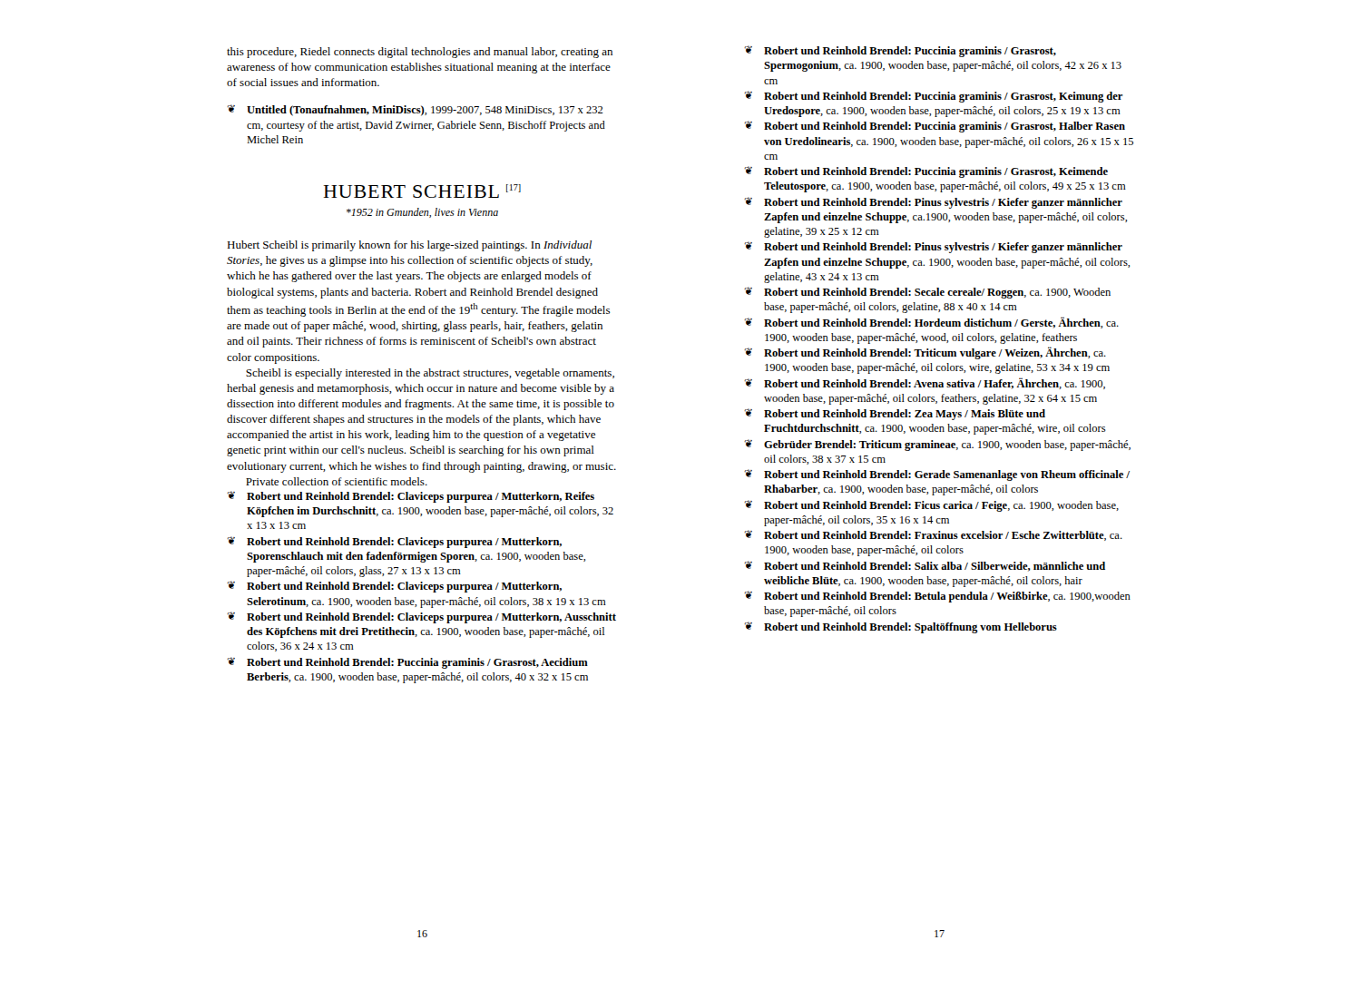this procedure, Riedel connects digital technologies and manual labor, creating an awareness of how communication establishes situational meaning at the interface of social issues and information.
Untitled (Tonaufnahmen, MiniDiscs), 1999-2007, 548 MiniDiscs, 137 x 232 cm, courtesy of the artist, David Zwirner, Gabriele Senn, Bischoff Projects and Michel Rein
Hubert Scheibl [17]
*1952 in Gmunden, lives in Vienna
Hubert Scheibl is primarily known for his large-sized paintings. In Individual Stories, he gives us a glimpse into his collection of scientific objects of study, which he has gathered over the last years. The objects are enlarged models of biological systems, plants and bacteria. Robert and Reinhold Brendel designed them as teaching tools in Berlin at the end of the 19th century. The fragile models are made out of paper mâché, wood, shirting, glass pearls, hair, feathers, gelatin and oil paints. Their richness of forms is reminiscent of Scheibl's own abstract color compositions.
Scheibl is especially interested in the abstract structures, vegetable ornaments, herbal genesis and metamorphosis, which occur in nature and become visible by a dissection into different modules and fragments. At the same time, it is possible to discover different shapes and structures in the models of the plants, which have accompanied the artist in his work, leading him to the question of a vegetative genetic print within our cell's nucleus. Scheibl is searching for his own primal evolutionary current, which he wishes to find through painting, drawing, or music.
Private collection of scientific models.
Robert und Reinhold Brendel: Claviceps purpurea / Mutterkorn, Reifes Köpfchen im Durchschnitt, ca. 1900, wooden base, paper-mâché, oil colors, 32 x 13 x 13 cm
Robert und Reinhold Brendel: Claviceps purpurea / Mutterkorn, Sporenschlauch mit den fadenförmigen Sporen, ca. 1900, wooden base, paper-mâché, oil colors, glass, 27 x 13 x 13 cm
Robert und Reinhold Brendel: Claviceps purpurea / Mutterkorn, Selerotinum, ca. 1900, wooden base, paper-mâché, oil colors, 38 x 19 x 13 cm
Robert und Reinhold Brendel: Claviceps purpurea / Mutterkorn, Ausschnitt des Köpfchens mit drei Pretithecin, ca. 1900, wooden base, paper-mâché, oil colors, 36 x 24 x 13 cm
Robert und Reinhold Brendel: Puccinia graminis / Grasrost, Aecidium Berberis, ca. 1900, wooden base, paper-mâché, oil colors, 40 x 32 x 15 cm
16
Robert und Reinhold Brendel: Puccinia graminis / Grasrost, Spermogonium, ca. 1900, wooden base, paper-mâché, oil colors, 42 x 26 x 13 cm
Robert und Reinhold Brendel: Puccinia graminis / Grasrost, Keimung der Uredospore, ca. 1900, wooden base, paper-mâché, oil colors, 25 x 19 x 13 cm
Robert und Reinhold Brendel: Puccinia graminis / Grasrost, Halber Rasen von Uredolinearis, ca. 1900, wooden base, paper-mâché, oil colors, 26 x 15 x 15 cm
Robert und Reinhold Brendel: Puccinia graminis / Grasrost, Keimende Teleutospore, ca. 1900, wooden base, paper-mâché, oil colors, 49 x 25 x 13 cm
Robert und Reinhold Brendel: Pinus sylvestris / Kiefer ganzer männlicher Zapfen und einzelne Schuppe, ca.1900, wooden base, paper-mâché, oil colors, gelatine, 39 x 25 x 12 cm
Robert und Reinhold Brendel: Pinus sylvestris / Kiefer ganzer männlicher Zapfen und einzelne Schuppe, ca. 1900, wooden base, paper-mâché, oil colors, gelatine, 43 x 24 x 13 cm
Robert und Reinhold Brendel: Secale cereale/ Roggen, ca. 1900, Wooden base, paper-mâché, oil colors, gelatine, 88 x 40 x 14 cm
Robert und Reinhold Brendel: Hordeum distichum / Gerste, Ährchen, ca. 1900, wooden base, paper-mâché, wood, oil colors, gelatine, feathers
Robert und Reinhold Brendel: Triticum vulgare / Weizen, Ährchen, ca. 1900, wooden base, paper-mâché, oil colors, wire, gelatine, 53 x 34 x 19 cm
Robert und Reinhold Brendel: Avena sativa / Hafer, Ährchen, ca. 1900, wooden base, paper-mâché, oil colors, feathers, gelatine, 32 x 64 x 15 cm
Robert und Reinhold Brendel: Zea Mays / Mais Blüte und Fruchtdurchschnitt, ca. 1900, wooden base, paper-mâché, wire, oil colors
Gebrüder Brendel: Triticum gramineae, ca. 1900, wooden base, paper-mâché, oil colors, 38 x 37 x 15 cm
Robert und Reinhold Brendel: Gerade Samenanlage von Rheum officinale / Rhabarber, ca. 1900, wooden base, paper-mâché, oil colors
Robert und Reinhold Brendel: Ficus carica / Feige, ca. 1900, wooden base, paper-mâché, oil colors, 35 x 16 x 14 cm
Robert und Reinhold Brendel: Fraxinus excelsior / Esche Zwitterblüte, ca. 1900, wooden base, paper-mâché, oil colors
Robert und Reinhold Brendel: Salix alba / Silberweide, männliche und weibliche Blüte, ca. 1900, wooden base, paper-mâché, oil colors, hair
Robert und Reinhold Brendel: Betula pendula / Weißbirke, ca. 1900,wooden base, paper-mâché, oil colors
Robert und Reinhold Brendel: Spaltöffnung vom Helleborus
17